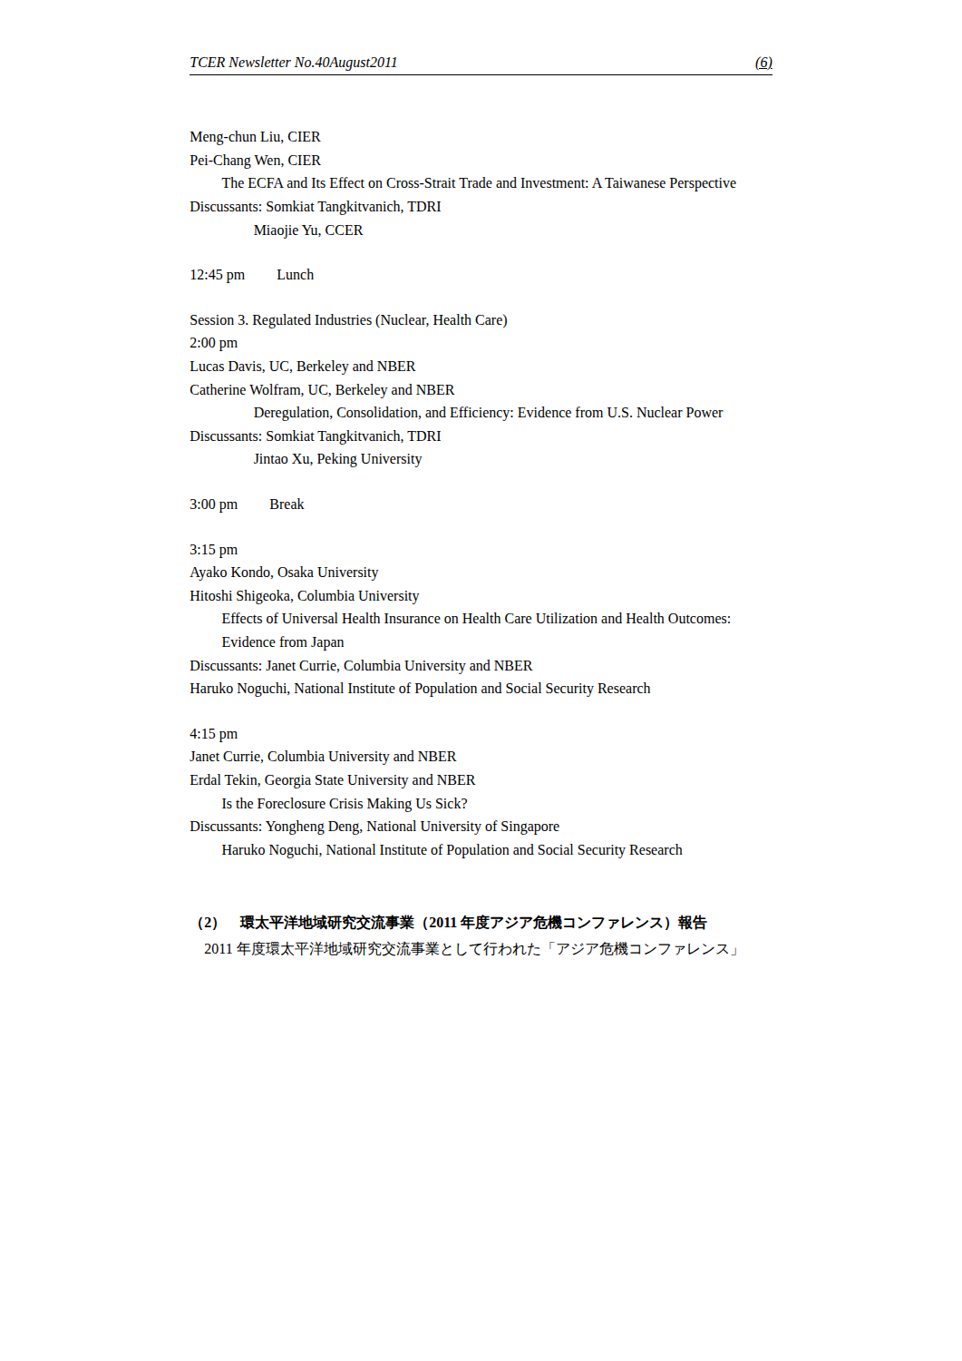TCER Newsletter No.40August2011 (6)
Meng-chun Liu, CIER
Pei-Chang Wen, CIER
The ECFA and Its Effect on Cross-Strait Trade and Investment: A Taiwanese Perspective
Discussants: Somkiat Tangkitvanich, TDRI
Miaojie Yu, CCER
12:45 pm Lunch
Session 3. Regulated Industries (Nuclear, Health Care)
2:00 pm
Lucas Davis, UC, Berkeley and NBER
Catherine Wolfram, UC, Berkeley and NBER
Deregulation, Consolidation, and Efficiency: Evidence from U.S. Nuclear Power
Discussants: Somkiat Tangkitvanich, TDRI
Jintao Xu, Peking University
3:00 pm Break
3:15 pm
Ayako Kondo, Osaka University
Hitoshi Shigeoka, Columbia University
Effects of Universal Health Insurance on Health Care Utilization and Health Outcomes:
Evidence from Japan
Discussants: Janet Currie, Columbia University and NBER
Haruko Noguchi, National Institute of Population and Social Security Research
4:15 pm
Janet Currie, Columbia University and NBER
Erdal Tekin, Georgia State University and NBER
Is the Foreclosure Crisis Making Us Sick?
Discussants: Yongheng Deng, National University of Singapore
Haruko Noguchi, National Institute of Population and Social Security Research
（2）　環太平洋地域研究交流事業（2011 年度アジア危機コンファレンス）報告
2011 年度環太平洋地域研究交流事業として行われた「アジア危機コンファレンス」